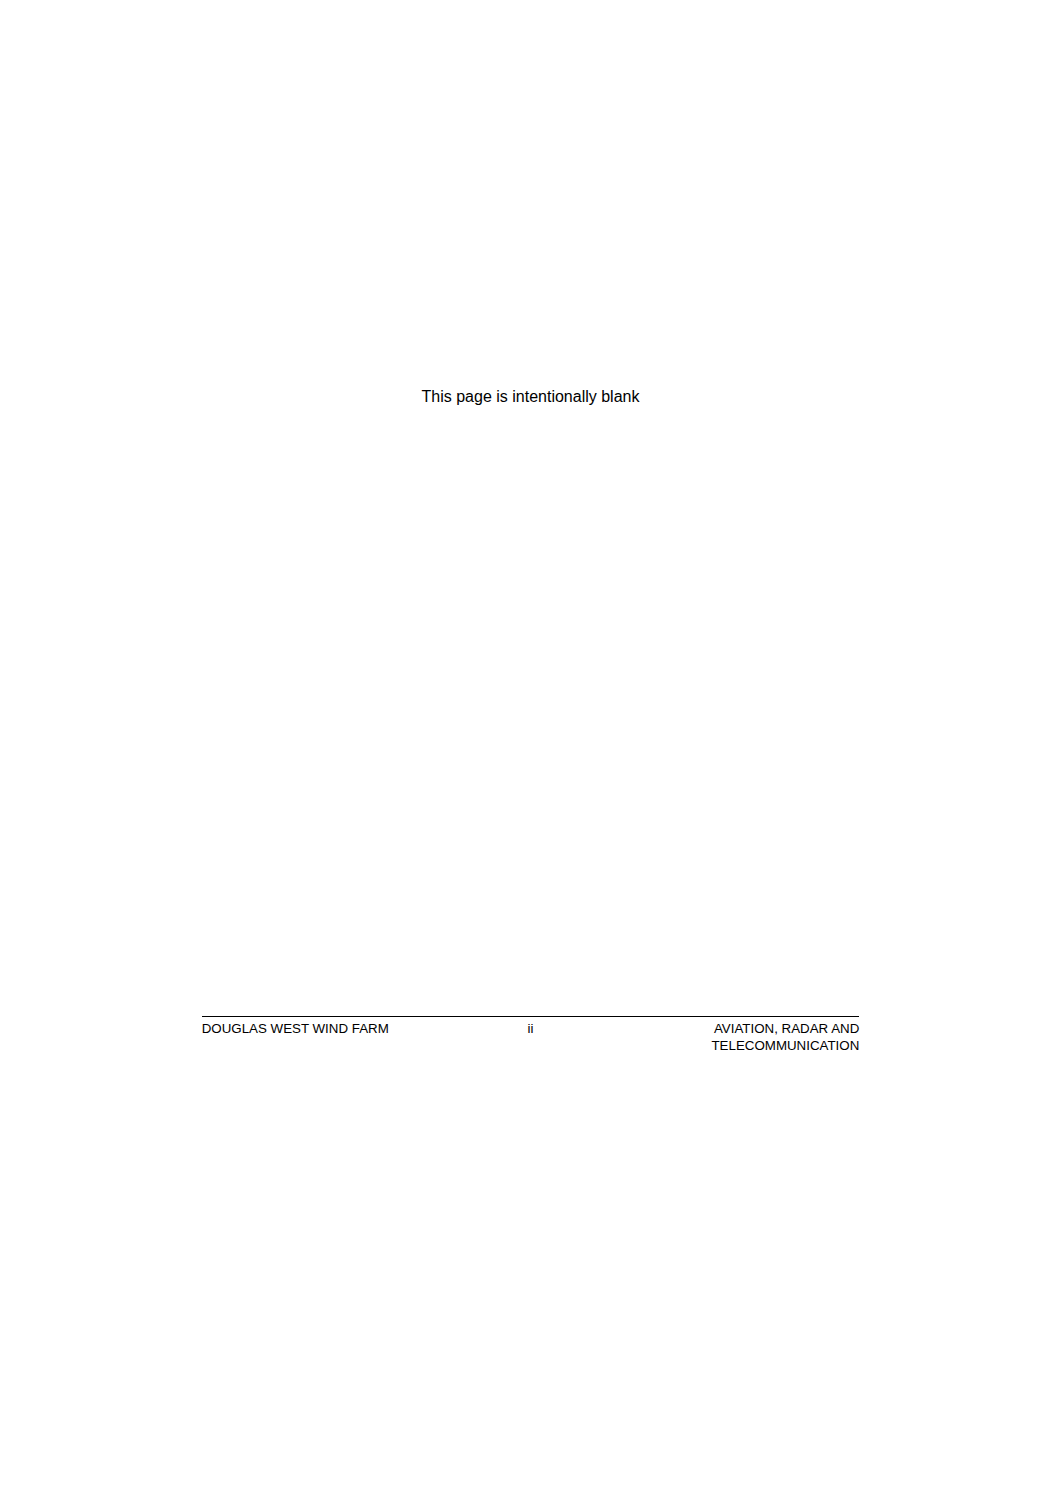This page is intentionally blank
DOUGLAS WEST WIND FARM
ii
AVIATION, RADAR AND
TELECOMMUNICATION